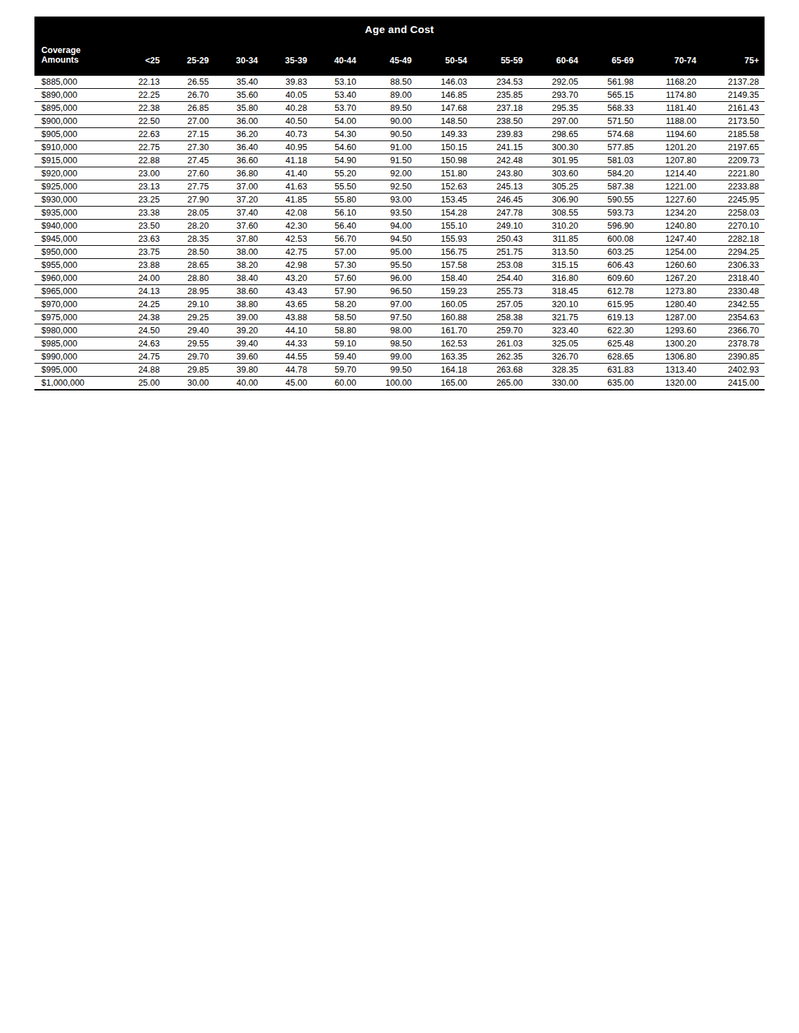Age and Cost
| Coverage Amounts | <25 | 25-29 | 30-34 | 35-39 | 40-44 | 45-49 | 50-54 | 55-59 | 60-64 | 65-69 | 70-74 | 75+ |
| --- | --- | --- | --- | --- | --- | --- | --- | --- | --- | --- | --- | --- |
| $885,000 | 22.13 | 26.55 | 35.40 | 39.83 | 53.10 | 88.50 | 146.03 | 234.53 | 292.05 | 561.98 | 1168.20 | 2137.28 |
| $890,000 | 22.25 | 26.70 | 35.60 | 40.05 | 53.40 | 89.00 | 146.85 | 235.85 | 293.70 | 565.15 | 1174.80 | 2149.35 |
| $895,000 | 22.38 | 26.85 | 35.80 | 40.28 | 53.70 | 89.50 | 147.68 | 237.18 | 295.35 | 568.33 | 1181.40 | 2161.43 |
| $900,000 | 22.50 | 27.00 | 36.00 | 40.50 | 54.00 | 90.00 | 148.50 | 238.50 | 297.00 | 571.50 | 1188.00 | 2173.50 |
| $905,000 | 22.63 | 27.15 | 36.20 | 40.73 | 54.30 | 90.50 | 149.33 | 239.83 | 298.65 | 574.68 | 1194.60 | 2185.58 |
| $910,000 | 22.75 | 27.30 | 36.40 | 40.95 | 54.60 | 91.00 | 150.15 | 241.15 | 300.30 | 577.85 | 1201.20 | 2197.65 |
| $915,000 | 22.88 | 27.45 | 36.60 | 41.18 | 54.90 | 91.50 | 150.98 | 242.48 | 301.95 | 581.03 | 1207.80 | 2209.73 |
| $920,000 | 23.00 | 27.60 | 36.80 | 41.40 | 55.20 | 92.00 | 151.80 | 243.80 | 303.60 | 584.20 | 1214.40 | 2221.80 |
| $925,000 | 23.13 | 27.75 | 37.00 | 41.63 | 55.50 | 92.50 | 152.63 | 245.13 | 305.25 | 587.38 | 1221.00 | 2233.88 |
| $930,000 | 23.25 | 27.90 | 37.20 | 41.85 | 55.80 | 93.00 | 153.45 | 246.45 | 306.90 | 590.55 | 1227.60 | 2245.95 |
| $935,000 | 23.38 | 28.05 | 37.40 | 42.08 | 56.10 | 93.50 | 154.28 | 247.78 | 308.55 | 593.73 | 1234.20 | 2258.03 |
| $940,000 | 23.50 | 28.20 | 37.60 | 42.30 | 56.40 | 94.00 | 155.10 | 249.10 | 310.20 | 596.90 | 1240.80 | 2270.10 |
| $945,000 | 23.63 | 28.35 | 37.80 | 42.53 | 56.70 | 94.50 | 155.93 | 250.43 | 311.85 | 600.08 | 1247.40 | 2282.18 |
| $950,000 | 23.75 | 28.50 | 38.00 | 42.75 | 57.00 | 95.00 | 156.75 | 251.75 | 313.50 | 603.25 | 1254.00 | 2294.25 |
| $955,000 | 23.88 | 28.65 | 38.20 | 42.98 | 57.30 | 95.50 | 157.58 | 253.08 | 315.15 | 606.43 | 1260.60 | 2306.33 |
| $960,000 | 24.00 | 28.80 | 38.40 | 43.20 | 57.60 | 96.00 | 158.40 | 254.40 | 316.80 | 609.60 | 1267.20 | 2318.40 |
| $965,000 | 24.13 | 28.95 | 38.60 | 43.43 | 57.90 | 96.50 | 159.23 | 255.73 | 318.45 | 612.78 | 1273.80 | 2330.48 |
| $970,000 | 24.25 | 29.10 | 38.80 | 43.65 | 58.20 | 97.00 | 160.05 | 257.05 | 320.10 | 615.95 | 1280.40 | 2342.55 |
| $975,000 | 24.38 | 29.25 | 39.00 | 43.88 | 58.50 | 97.50 | 160.88 | 258.38 | 321.75 | 619.13 | 1287.00 | 2354.63 |
| $980,000 | 24.50 | 29.40 | 39.20 | 44.10 | 58.80 | 98.00 | 161.70 | 259.70 | 323.40 | 622.30 | 1293.60 | 2366.70 |
| $985,000 | 24.63 | 29.55 | 39.40 | 44.33 | 59.10 | 98.50 | 162.53 | 261.03 | 325.05 | 625.48 | 1300.20 | 2378.78 |
| $990,000 | 24.75 | 29.70 | 39.60 | 44.55 | 59.40 | 99.00 | 163.35 | 262.35 | 326.70 | 628.65 | 1306.80 | 2390.85 |
| $995,000 | 24.88 | 29.85 | 39.80 | 44.78 | 59.70 | 99.50 | 164.18 | 263.68 | 328.35 | 631.83 | 1313.40 | 2402.93 |
| $1,000,000 | 25.00 | 30.00 | 40.00 | 45.00 | 60.00 | 100.00 | 165.00 | 265.00 | 330.00 | 635.00 | 1320.00 | 2415.00 |